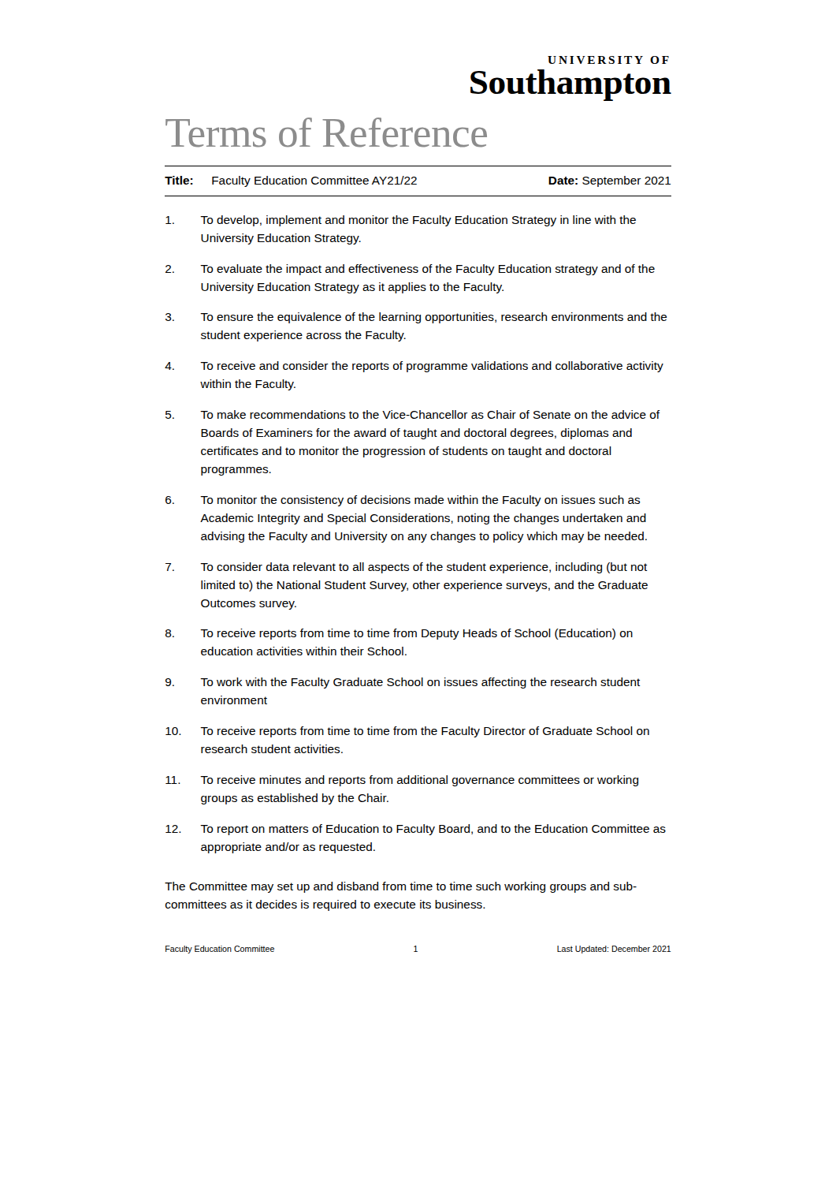UNIVERSITY OF
Southampton
Terms of Reference
Title: Faculty Education Committee AY21/22
Date: September 2021
To develop, implement and monitor the Faculty Education Strategy in line with the University Education Strategy.
To evaluate the impact and effectiveness of the Faculty Education strategy and of the University Education Strategy as it applies to the Faculty.
To ensure the equivalence of the learning opportunities, research environments and the student experience across the Faculty.
To receive and consider the reports of programme validations and collaborative activity within the Faculty.
To make recommendations to the Vice-Chancellor as Chair of Senate on the advice of Boards of Examiners for the award of taught and doctoral degrees, diplomas and certificates and to monitor the progression of students on taught and doctoral programmes.
To monitor the consistency of decisions made within the Faculty on issues such as Academic Integrity and Special Considerations, noting the changes undertaken and advising the Faculty and University on any changes to policy which may be needed.
To consider data relevant to all aspects of the student experience, including (but not limited to) the National Student Survey, other experience surveys, and the Graduate Outcomes survey.
To receive reports from time to time from Deputy Heads of School (Education) on education activities within their School.
To work with the Faculty Graduate School on issues affecting the research student environment
To receive reports from time to time from the Faculty Director of Graduate School on research student activities.
To receive minutes and reports from additional governance committees or working groups as established by the Chair.
To report on matters of Education to Faculty Board, and to the Education Committee as appropriate and/or as requested.
The Committee may set up and disband from time to time such working groups and sub-committees as it decides is required to execute its business.
Faculty Education Committee
1
Last Updated: December 2021